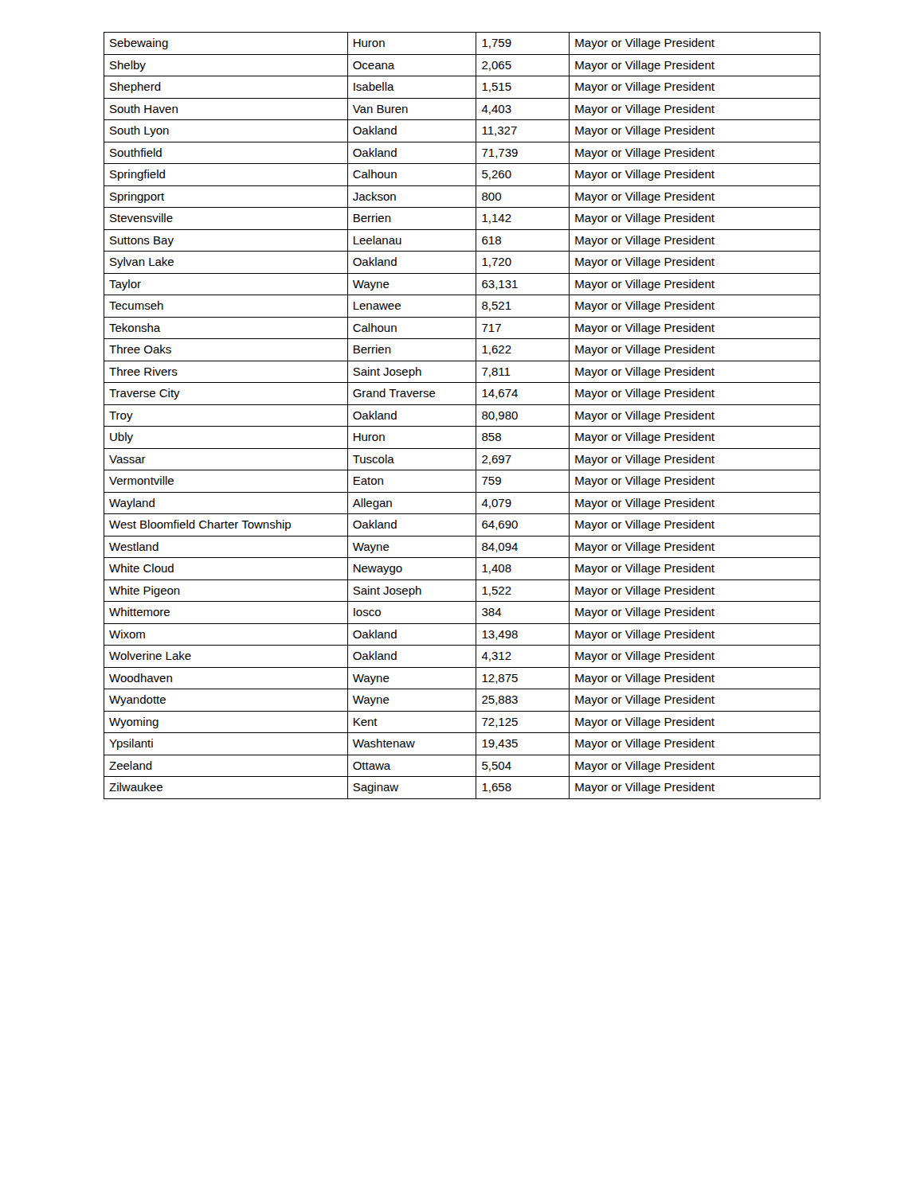| Sebewaing | Huron | 1,759 | Mayor or Village President |
| Shelby | Oceana | 2,065 | Mayor or Village President |
| Shepherd | Isabella | 1,515 | Mayor or Village President |
| South Haven | Van Buren | 4,403 | Mayor or Village President |
| South Lyon | Oakland | 11,327 | Mayor or Village President |
| Southfield | Oakland | 71,739 | Mayor or Village President |
| Springfield | Calhoun | 5,260 | Mayor or Village President |
| Springport | Jackson | 800 | Mayor or Village President |
| Stevensville | Berrien | 1,142 | Mayor or Village President |
| Suttons Bay | Leelanau | 618 | Mayor or Village President |
| Sylvan Lake | Oakland | 1,720 | Mayor or Village President |
| Taylor | Wayne | 63,131 | Mayor or Village President |
| Tecumseh | Lenawee | 8,521 | Mayor or Village President |
| Tekonsha | Calhoun | 717 | Mayor or Village President |
| Three Oaks | Berrien | 1,622 | Mayor or Village President |
| Three Rivers | Saint Joseph | 7,811 | Mayor or Village President |
| Traverse City | Grand Traverse | 14,674 | Mayor or Village President |
| Troy | Oakland | 80,980 | Mayor or Village President |
| Ubly | Huron | 858 | Mayor or Village President |
| Vassar | Tuscola | 2,697 | Mayor or Village President |
| Vermontville | Eaton | 759 | Mayor or Village President |
| Wayland | Allegan | 4,079 | Mayor or Village President |
| West Bloomfield Charter Township | Oakland | 64,690 | Mayor or Village President |
| Westland | Wayne | 84,094 | Mayor or Village President |
| White Cloud | Newaygo | 1,408 | Mayor or Village President |
| White Pigeon | Saint Joseph | 1,522 | Mayor or Village President |
| Whittemore | Iosco | 384 | Mayor or Village President |
| Wixom | Oakland | 13,498 | Mayor or Village President |
| Wolverine Lake | Oakland | 4,312 | Mayor or Village President |
| Woodhaven | Wayne | 12,875 | Mayor or Village President |
| Wyandotte | Wayne | 25,883 | Mayor or Village President |
| Wyoming | Kent | 72,125 | Mayor or Village President |
| Ypsilanti | Washtenaw | 19,435 | Mayor or Village President |
| Zeeland | Ottawa | 5,504 | Mayor or Village President |
| Zilwaukee | Saginaw | 1,658 | Mayor or Village President |